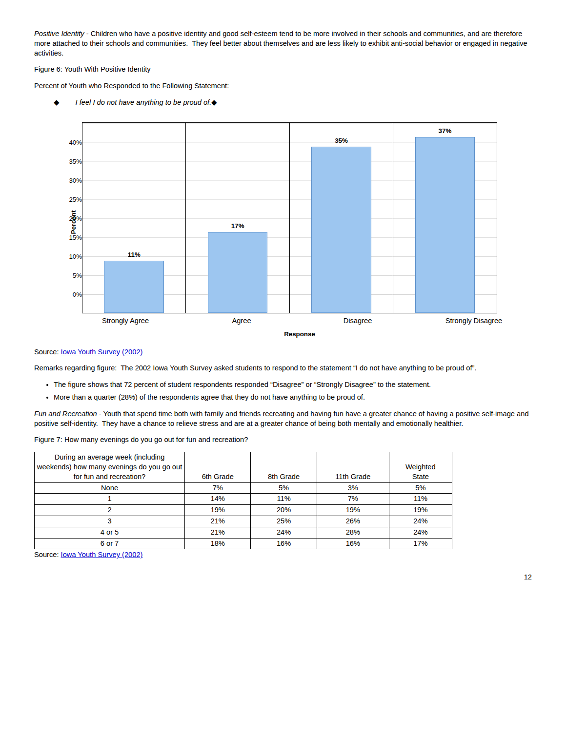Positive Identity - Children who have a positive identity and good self-esteem tend to be more involved in their schools and communities, and are therefore more attached to their schools and communities. They feel better about themselves and are less likely to exhibit anti-social behavior or engaged in negative activities.
Figure 6: Youth With Positive Identity
Percent of Youth who Responded to the Following Statement:
◆ I feel I do not have anything to be proud of.◆
| Percent | 40% 35% 30% 25% 20% 15% 10% 5% 0% | 11% 17% 35% 37% |
Strongly Agree
Agree
Disagree
Strongly Disagree
Response
Source: Iowa Youth Survey (2002)
Remarks regarding figure: The 2002 Iowa Youth Survey asked students to respond to the statement “I do not have anything to be proud of”.
The figure shows that 72 percent of student respondents responded “Disagree” or “Strongly Disagree” to the statement.
More than a quarter (28%) of the respondents agree that they do not have anything to be proud of.
Fun and Recreation - Youth that spend time both with family and friends recreating and having fun have a greater chance of having a positive self-image and positive self-identity. They have a chance to relieve stress and are at a greater chance of being both mentally and emotionally healthier.
Figure 7: How many evenings do you go out for fun and recreation?
| During an average week (including weekends) how many evenings do you go out for fun and recreation? | 6th Grade | 8th Grade | 11th Grade | Weighted State |
| None | 7% | 5% | 3% | 5% |
| 1 | 14% | 11% | 7% | 11% |
| 2 | 19% | 20% | 19% | 19% |
| 3 | 21% | 25% | 26% | 24% |
| 4 or 5 | 21% | 24% | 28% | 24% |
| 6 or 7 | 18% | 16% | 16% | 17% |
Source: Iowa Youth Survey (2002)
12